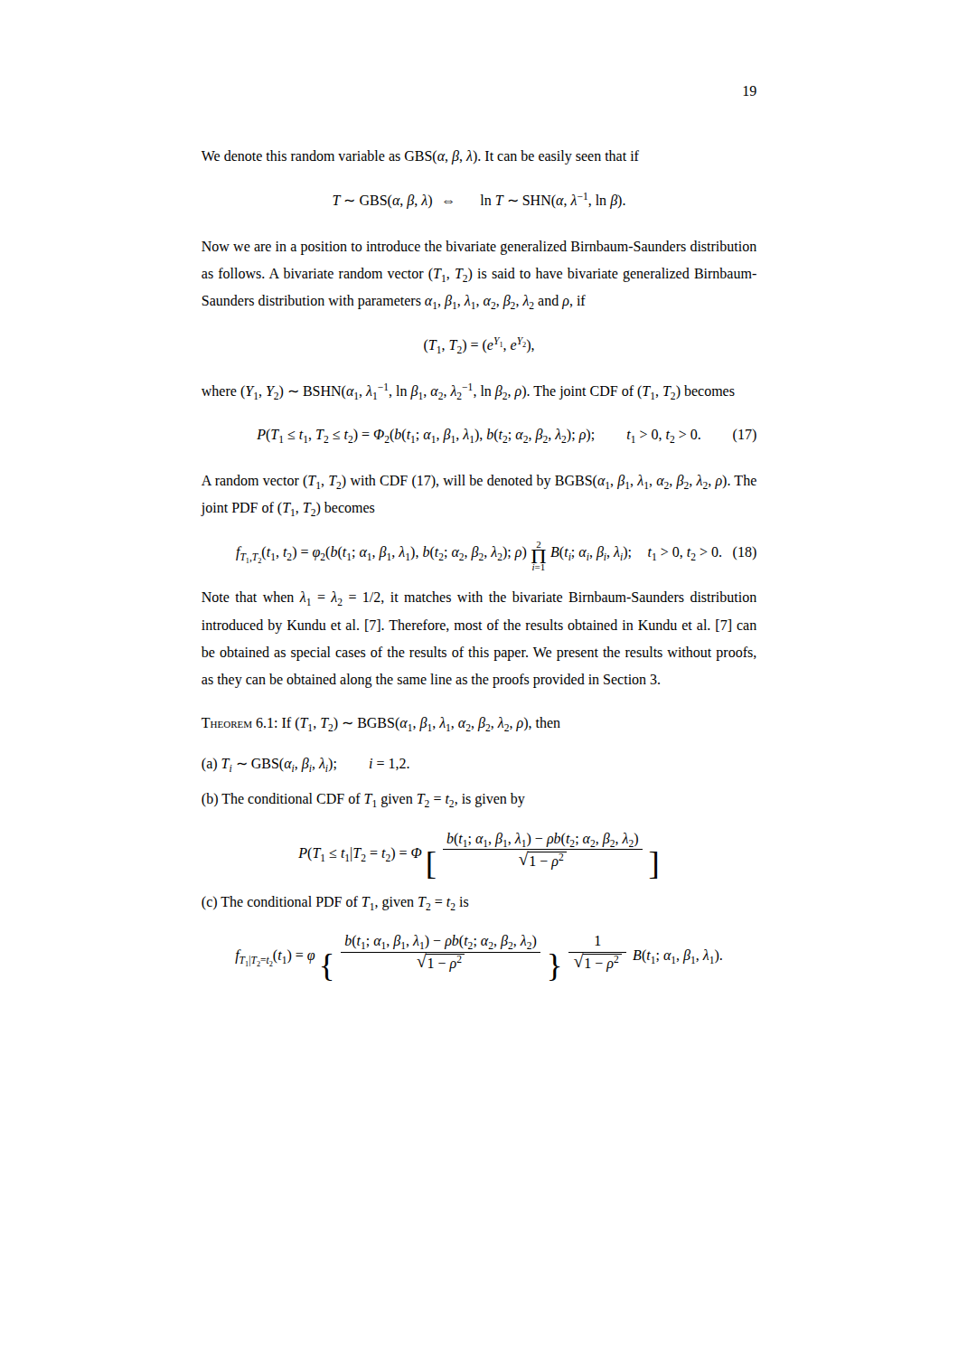19
We denote this random variable as GBS(α, β, λ). It can be easily seen that if
T ∼ GBS(α, β, λ) ⇔ ln T ∼ SHN(α, λ−1, ln β).
Now we are in a position to introduce the bivariate generalized Birnbaum-Saunders distribution as follows. A bivariate random vector (T1, T2) is said to have bivariate generalized Birnbaum-Saunders distribution with parameters α1, β1, λ1, α2, β2, λ2 and ρ, if
(T1, T2) = (eY1, eY2),
where (Y1, Y2) ∼ BSHN(α1, λ1−1, ln β1, α2, λ2−1, ln β2, ρ). The joint CDF of (T1, T2) becomes
P(T1 ≤ t1, T2 ≤ t2) = Φ2(b(t1; α1, β1, λ1), b(t2; α2, β2, λ2); ρ); t1 > 0, t2 > 0. (17)
A random vector (T1, T2) with CDF (17), will be denoted by BGBS(α1, β1, λ1, α2, β2, λ2, ρ). The joint PDF of (T1, T2) becomes
fT1,T2(t1, t2) = φ2(b(t1; α1, β1, λ1), b(t2; α2, β2, λ2); ρ)Π2 i=1 B(ti; αi, βi, λi); t1 > 0, t2 > 0. (18)
Note that when λ1 = λ2 = 1/2, it matches with the bivariate Birnbaum-Saunders distribution introduced by Kundu et al. [7]. Therefore, most of the results obtained in Kundu et al. [7] can be obtained as special cases of the results of this paper. We present the results without proofs, as they can be obtained along the same line as the proofs provided in Section 3.
Theorem 6.1: If (T1, T2) ∼ BGBS(α1, β1, λ1, α2, β2, λ2, ρ), then
(a) Ti ∼ GBS(αi, βi, λi); i = 1,2.
(b) The conditional CDF of T1 given T2 = t2, is given by
P(T1 ≤ t1|T2 = t2) = Φ [ b(t1; α1, β1, λ1) − ρb(t2; α2, β2, λ2) 1 − ρ2 ]
(c) The conditional PDF of T1, given T2 = t2 is
fT1|T2=t2(t1) = φ { b(t1; α1, β1, λ1) − ρb(t2; α2, β2, λ2) 1 − ρ2 } 1 1 − ρ2 B(t1; α1, β1, λ1).